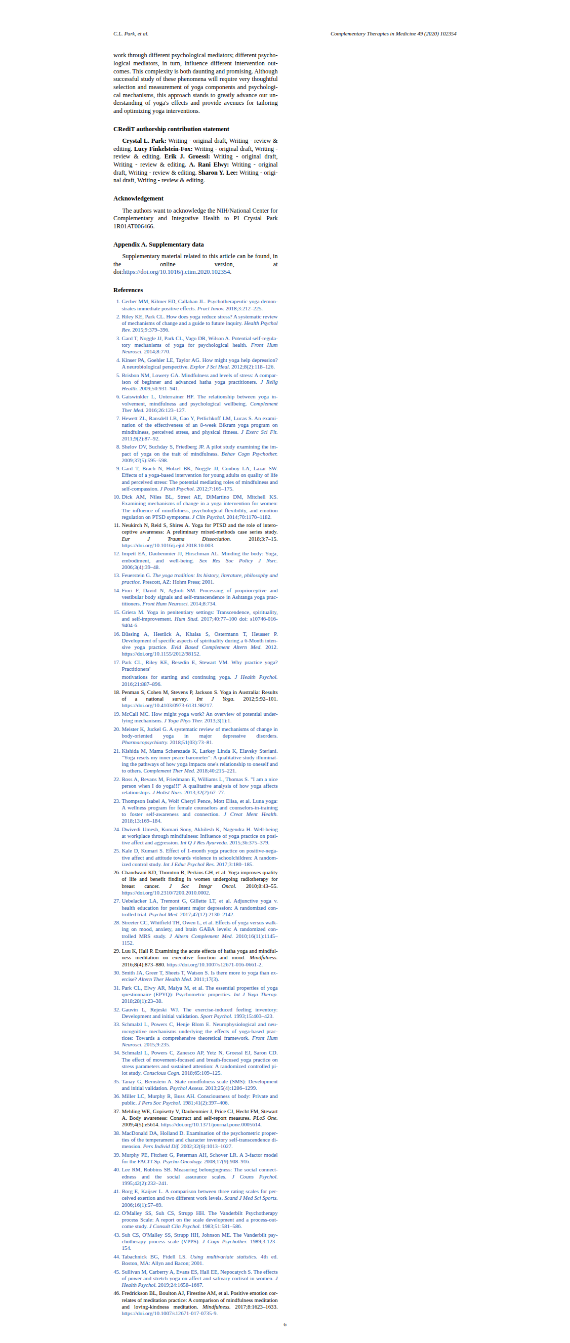C.L. Park, et al.
Complementary Therapies in Medicine 49 (2020) 102354
work through different psychological mediators; different psychological mediators, in turn, influence different intervention outcomes. This complexity is both daunting and promising. Although successful study of these phenomena will require very thoughtful selection and measurement of yoga components and psychological mechanisms, this approach stands to greatly advance our understanding of yoga's effects and provide avenues for tailoring and optimizing yoga interventions.
CRediT authorship contribution statement
Crystal L. Park: Writing - original draft, Writing - review & editing. Lucy Finkelstein-Fox: Writing - original draft, Writing - review & editing. Erik J. Groessl: Writing - original draft, Writing - review & editing. A. Rani Elwy: Writing - original draft, Writing - review & editing. Sharon Y. Lee: Writing - original draft, Writing - review & editing.
Acknowledgement
The authors want to acknowledge the NIH/National Center for Complementary and Integrative Health to PI Crystal Park 1R01AT006466.
Appendix A. Supplementary data
Supplementary material related to this article can be found, in the online version, at doi:https://doi.org/10.1016/j.ctim.2020.102354.
References
Gerber MM, Kilmer ED, Callahan JL. Psychotherapeutic yoga demonstrates immediate positive effects. Pract Innov. 2018;3:212–225.
Riley KE, Park CL. How does yoga reduce stress? A systematic review of mechanisms of change and a guide to future inquiry. Health Psychol Rev. 2015;9:379–396.
Gard T, Noggle JJ, Park CL, Vago DR, Wilson A. Potential self-regulatory mechanisms of yoga for psychological health. Front Hum Neurosci. 2014;8:770.
Kinser PA, Goehler LE, Taylor AG. How might yoga help depression? A neurobiological perspective. Explor J Sci Heal. 2012;8(2):118–126.
Brisbon NM, Lowery GA. Mindfulness and levels of stress: A comparison of beginner and advanced hatha yoga practitioners. J Relig Health. 2009;50:931–941.
Gaiswinkler L, Unterrainer HF. The relationship between yoga involvement, mindfulness and psychological wellbeing. Complement Ther Med. 2016;26:123–127.
Hewett ZL, Ransdell LB, Gao Y, Petlichkoff LM, Lucas S. An examination of the effectiveness of an 8-week Bikram yoga program on mindfulness, perceived stress, and physical fitness. J Exerc Sci Fit. 2011;9(2):87–92.
Shelov DV, Suchday S, Friedberg JP. A pilot study examining the impact of yoga on the trait of mindfulness. Behav Cogn Psychother. 2009;37(5):595–598.
Gard T, Brach N, Hölzel BK, Noggle JJ, Conboy LA, Lazar SW. Effects of a yoga-based intervention for young adults on quality of life and perceived stress: The potential mediating roles of mindfulness and self-compassion. J Posit Psychol. 2012;7:165–175.
Dick AM, Niles BL, Street AE, DiMartino DM, Mitchell KS. Examining mechanisms of change in a yoga intervention for women: The influence of mindfulness, psychological flexibility, and emotion regulation on PTSD symptoms. J Clin Psychol. 2014;70:1170–1182.
Neukirch N, Reid S, Shires A. Yoga for PTSD and the role of interoceptive awareness: A preliminary mixed-methods case series study. Eur J Trauma Dissociation. 2018;3:7–15. https://doi.org/10.1016/j.ejtd.2018.10.003.
Impett EA, Daubenmier JJ, Hirschman AL. Minding the body: Yoga, embodiment, and well-being. Sex Res Soc Policy J Nsrc. 2006;3(4):39–48.
Feuerstein G. The yoga tradition: Its history, literature, philosophy and practice. Prescott, AZ: Hohm Press; 2001.
Fiori F, David N, Aglioti SM. Processing of proprioceptive and vestibular body signals and self-transcendence in Ashtanga yoga practitioners. Front Hum Neurosci. 2014;8:734.
Griera M. Yoga in penitentiary settings: Transcendence, spirituality, and self-improvement. Hum Stud. 2017;40:77–100 doi: s10746-016-9404-6.
Büssing A, Hestück A, Khalsa S, Ostermann T, Heusser P. Development of specific aspects of spirituality during a 6-Month intensive yoga practice. Evid Based Complement Altern Med. 2012. https://doi.org/10.1155/2012/98152.
Park CL, Riley KE, Besedin E, Stewart VM. Why practice yoga? Practitioners'
motivations for starting and continuing yoga. J Health Psychol. 2016;21:887–896.
Penman S, Cohen M, Stevens P, Jackson S. Yoga in Australia: Results of a national survey. Int J Yoga. 2012;5:92–101. https://doi.org/10.4103/0973-6131.98217.
McCall MC. How might yoga work? An overview of potential underlying mechanisms. J Yoga Phys Ther. 2013;3(1):1.
Meister K, Juckel G. A systematic review of mechanisms of change in body-oriented yoga in major depressive disorders. Pharmacopsychiatry. 2018;51(03):73–81.
Kishida M, Mama Scherezade K, Larkey Linda K, Elavsky Steriani. "Yoga resets my inner peace barometer": A qualitative study illuminating the pathways of how yoga impacts one's relationship to oneself and to others. Complement Ther Med. 2018;40:215–221.
Ross A, Bevans M, Friedmann E, Williams L, Thomas S. "I am a nice person when I do yoga!!!" A qualitative analysis of how yoga affects relationships. J Holist Nurs. 2013;32(2):67–77.
Thompson Isabel A, Wolf Cheryl Pence, Mott Elisa, et al. Luna yoga: A wellness program for female counselors and counselors-in-training to foster self-awareness and connection. J Creat Ment Health. 2018;13:169–184.
Dwivedi Umesh, Kumari Sony, Akhilesh K, Nagendra H. Well-being at workplace through mindfulness: Influence of yoga practice on positive affect and aggression. Int Q J Res Ayurveda. 2015;36:375–379.
Kale D, Kumari S. Effect of 1-month yoga practice on positive-negative affect and attitude towards violence in schoolchildren: A randomized control study. Int J Educ Psychol Res. 2017;3:180–185.
Chandwani KD, Thornton B, Perkins GH, et al. Yoga improves quality of life and benefit finding in women undergoing radiotherapy for breast cancer. J Soc Integr Oncol. 2010;8:43–55. https://doi.org/10.2310/7200.2010.0002.
Uebelacker LA, Tremont G, Gillette LT, et al. Adjunctive yoga v. health education for persistent major depression: A randomized controlled trial. Psychol Med. 2017;47(12):2130–2142.
Streeter CC, Whitfield TH, Owen L, et al. Effects of yoga versus walking on mood, anxiety, and brain GABA levels: A randomized controlled MRS study. J Altern Complement Med. 2010;16(11):1145–1152.
Luu K, Hall P. Examining the acute effects of hatha yoga and mindfulness meditation on executive function and mood. Mindfulness. 2016;8(4):873–880. https://doi.org/10.1007/s12671-016-0661-2.
Smith JA, Greer T, Sheets T, Watson S. Is there more to yoga than exercise? Altern Ther Health Med. 2011;17(3).
Park CL, Elwy AR, Maiya M, et al. The essential properties of yoga questionnaire (EPYQ): Psychometric properties. Int J Yoga Therap. 2018;28(1):23–38.
Gauvin L, Rejeski WJ. The exercise-induced feeling inventory: Development and initial validation. Sport Psychol. 1993;15:403–423.
Schmalzl L, Powers C, Henje Blom E. Neurophysiological and neurocognitive mechanisms underlying the effects of yoga-based practices: Towards a comprehensive theoretical framework. Front Hum Neurosci. 2015;9:235.
Schmalzl L, Powers C, Zanesco AP, Yetz N, Groessl EJ, Saron CD. The effect of movement-focused and breath-focused yoga practice on stress parameters and sustained attention: A randomized controlled pilot study. Conscious Cogn. 2018;65:109–125.
Tanay G, Bernstein A. State mindfulness scale (SMS): Development and initial validation. Psychol Assess. 2013;25(4):1286–1299.
Miller LC, Murphy R, Buss AH. Consciousness of body: Private and public. J Pers Soc Psychol. 1981;41(2):397–406.
Mehling WE, Gopisetty V, Daubenmier J, Price CJ, Hecht FM, Stewart A. Body awareness: Construct and self-report measures. PLoS One. 2009;4(5):e5614. https://doi.org/10.1371/journal.pone.0005614.
MacDonald DA, Holland D. Examination of the psychometric properties of the temperament and character inventory self-transcendence dimension. Pers Individ Dif. 2002;32(6):1013–1027.
Murphy PE, Fitchett G, Peterman AH, Schover LR. A 3-factor model for the FACIT-Sp. Psycho-Oncology. 2008;17(9):908–916.
Lee RM, Robbins SB. Measuring belongingness: The social connectedness and the social assurance scales. J Couns Psychol. 1995;42(2):232–241.
Borg E, Kaijser L. A comparison between three rating scales for perceived exertion and two different work levels. Scand J Med Sci Sports. 2006;16(1):57–69.
O'Malley SS, Suh CS, Strupp HH. The Vanderbilt Psychotherapy process Scale: A report on the scale development and a process-out- come study. J Consult Clin Psychol. 1983;51:581–586.
Suh CS, O'Malley SS, Strupp HH, Johnson ME. The Vanderbilt psychotherapy process scale (VPPS). J Cogn Psychother. 1989;3:123–154.
Tabachnick BG, Fidell LS. Using multivariate statistics. 4th ed. Boston, MA: Allyn and Bacon; 2001.
Sullivan M, Carberry A, Evans ES, Hall EE, Nepocatych S. The effects of power and stretch yoga on affect and salivary cortisol in women. J Health Psychol. 2019;24:1658–1667.
Fredrickson BL, Boulton AJ, Firestine AM, et al. Positive emotion correlates of meditation practice: A comparison of mindfulness meditation and loving-kindness meditation. Mindfulness. 2017;8:1623–1633. https://doi.org/10.1007/s12671-017-0735-9.
6